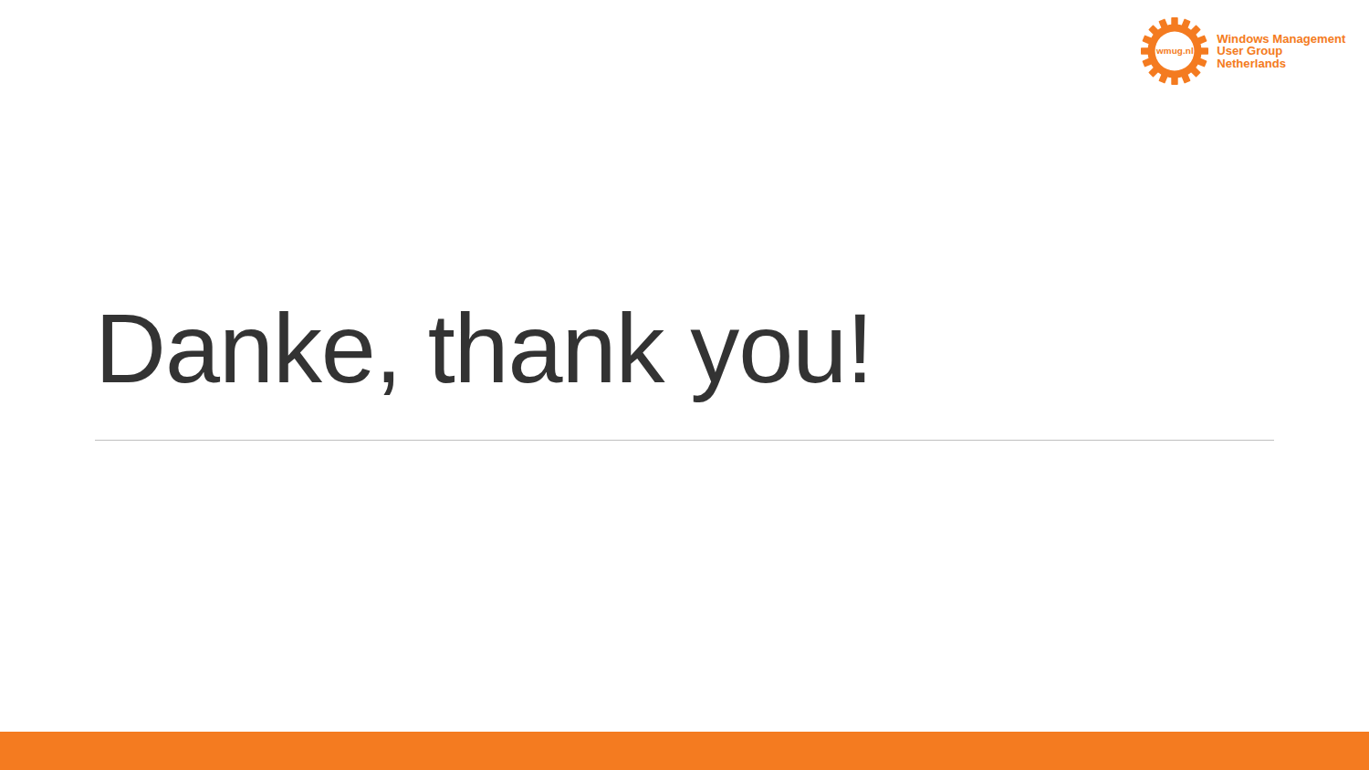wmug.nl
Windows Management User Group Netherlands
Danke, thank you!